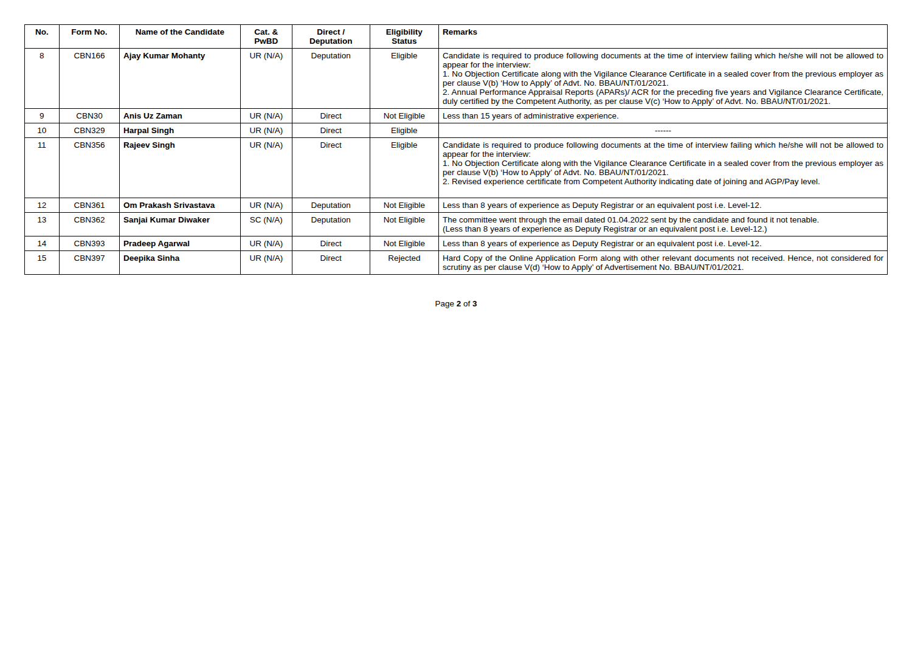| No. | Form No. | Name of the Candidate | Cat. & PwBD | Direct / Deputation | Eligibility Status | Remarks |
| --- | --- | --- | --- | --- | --- | --- |
| 8 | CBN166 | Ajay Kumar Mohanty | UR (N/A) | Deputation | Eligible | Candidate is required to produce following documents at the time of interview failing which he/she will not be allowed to appear for the interview: 1. No Objection Certificate along with the Vigilance Clearance Certificate in a sealed cover from the previous employer as per clause V(b) ‘How to Apply’ of Advt. No. BBAU/NT/01/2021. 2. Annual Performance Appraisal Reports (APARs)/ ACR for the preceding five years and Vigilance Clearance Certificate, duly certified by the Competent Authority, as per clause V(c) ‘How to Apply’ of Advt. No. BBAU/NT/01/2021. |
| 9 | CBN30 | Anis Uz Zaman | UR (N/A) | Direct | Not Eligible | Less than 15 years of administrative experience. |
| 10 | CBN329 | Harpal Singh | UR (N/A) | Direct | Eligible | ------ |
| 11 | CBN356 | Rajeev Singh | UR (N/A) | Direct | Eligible | Candidate is required to produce following documents at the time of interview failing which he/she will not be allowed to appear for the interview: 1. No Objection Certificate along with the Vigilance Clearance Certificate in a sealed cover from the previous employer as per clause V(b) ‘How to Apply’ of Advt. No. BBAU/NT/01/2021. 2. Revised experience certificate from Competent Authority indicating date of joining and AGP/Pay level. |
| 12 | CBN361 | Om Prakash Srivastava | UR (N/A) | Deputation | Not Eligible | Less than 8 years of experience as Deputy Registrar or an equivalent post i.e. Level-12. |
| 13 | CBN362 | Sanjai Kumar Diwaker | SC (N/A) | Deputation | Not Eligible | The committee went through the email dated 01.04.2022 sent by the candidate and found it not tenable. (Less than 8 years of experience as Deputy Registrar or an equivalent post i.e. Level-12.) |
| 14 | CBN393 | Pradeep Agarwal | UR (N/A) | Direct | Not Eligible | Less than 8 years of experience as Deputy Registrar or an equivalent post i.e. Level-12. |
| 15 | CBN397 | Deepika Sinha | UR (N/A) | Direct | Rejected | Hard Copy of the Online Application Form along with other relevant documents not received. Hence, not considered for scrutiny as per clause V(d) ‘How to Apply’ of Advertisement No. BBAU/NT/01/2021. |
Page 2 of 3